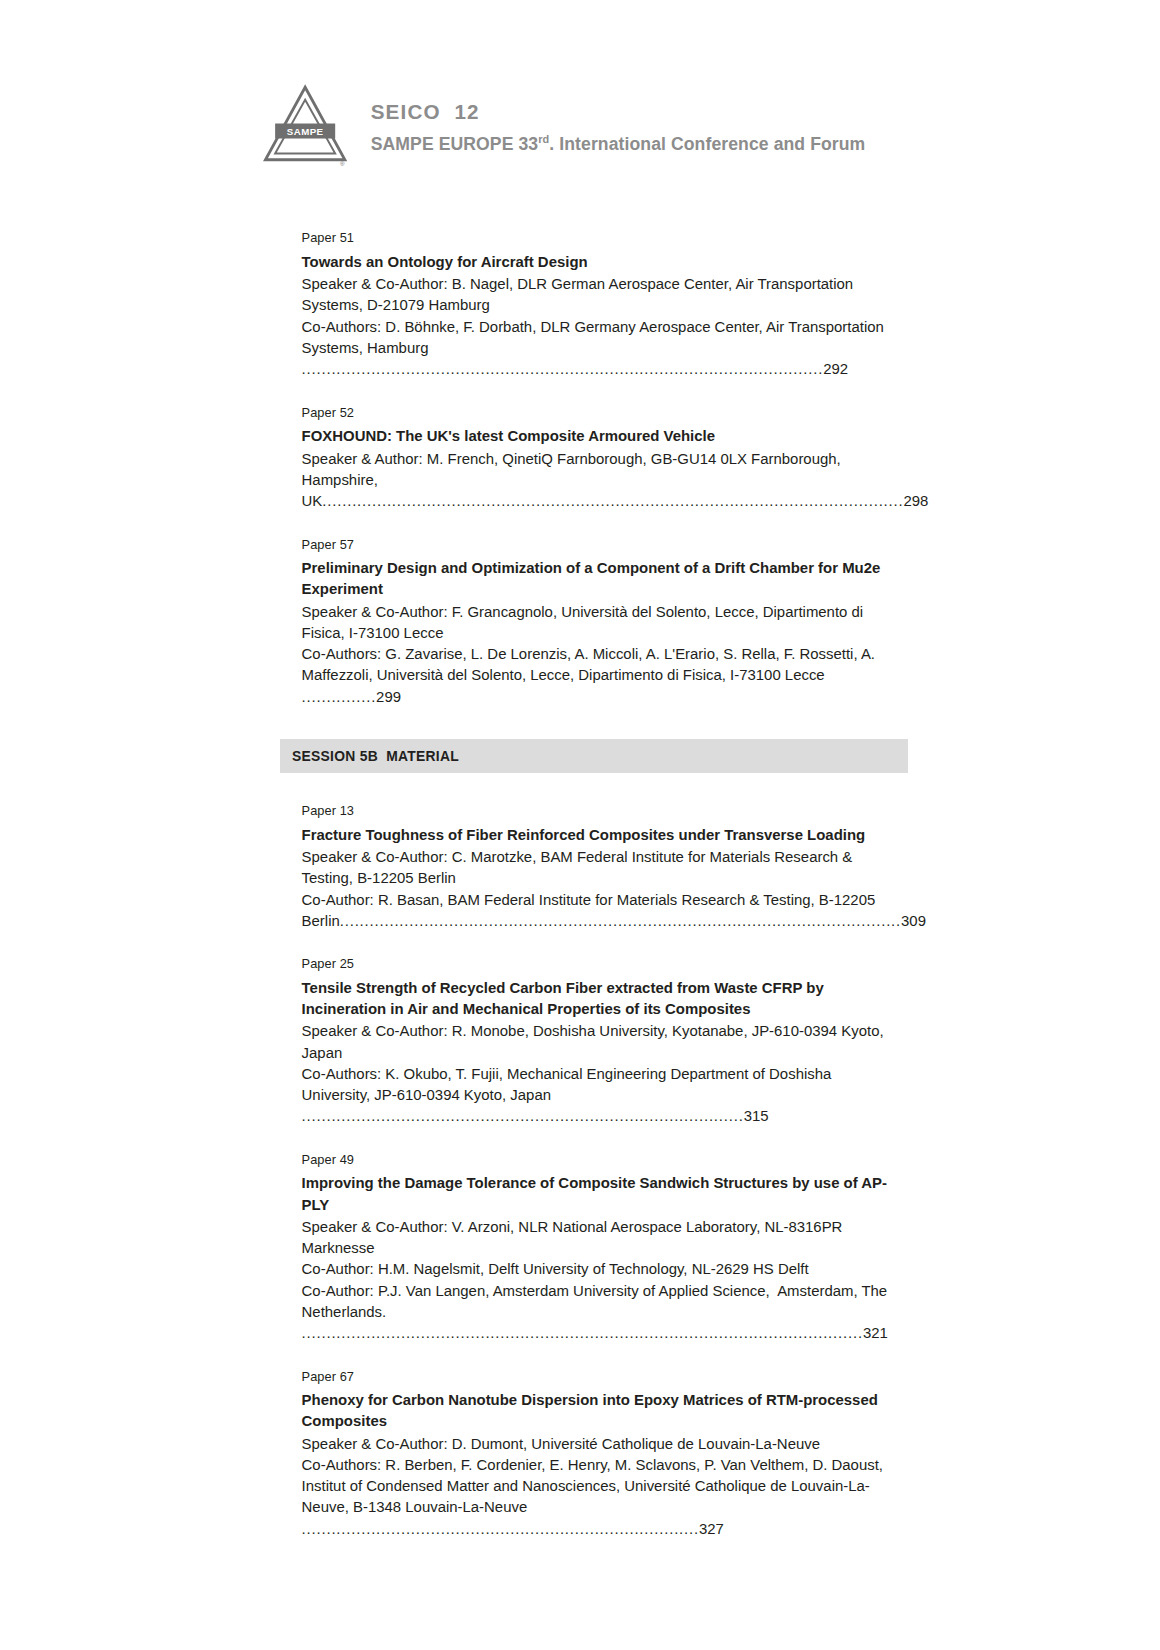SAMPE ®
SEICO 12
SAMPE EUROPE 33rd. International Conference and Forum
Paper 51
Towards an Ontology for Aircraft Design
Speaker & Co-Author: B. Nagel, DLR German Aerospace Center, Air Transportation Systems, D-21079 Hamburg
Co-Authors: D. Böhnke, F. Dorbath, DLR Germany Aerospace Center, Air Transportation Systems, Hamburg ......................................................................................................... 292
Paper 52
FOXHOUND: The UK's latest Composite Armoured Vehicle
Speaker & Author: M. French, QinetiQ Farnborough, GB-GU14 0LX Farnborough, Hampshire, UK..................................................................................................................... 298
Paper 57
Preliminary Design and Optimization of a Component of a Drift Chamber for Mu2e Experiment
Speaker & Co-Author: F. Grancagnolo, Università del Solento, Lecce, Dipartimento di Fisica, I-73100 Lecce
Co-Authors: G. Zavarise, L. De Lorenzis, A. Miccoli, A. L'Erario, S. Rella, F. Rossetti, A. Maffezzoli, Università del Solento, Lecce, Dipartimento di Fisica, I-73100 Lecce ............... 299
SESSION 5B MATERIAL
Paper 13
Fracture Toughness of Fiber Reinforced Composites under Transverse Loading
Speaker & Co-Author: C. Marotzke, BAM Federal Institute for Materials Research & Testing, B-12205 Berlin
Co-Author: R. Basan, BAM Federal Institute for Materials Research & Testing, B-12205 Berlin................................................................................................................. 309
Paper 25
Tensile Strength of Recycled Carbon Fiber extracted from Waste CFRP by Incineration in Air and Mechanical Properties of its Composites
Speaker & Co-Author: R. Monobe, Doshisha University, Kyotanabe, JP-610-0394 Kyoto, Japan
Co-Authors: K. Okubo, T. Fujii, Mechanical Engineering Department of Doshisha University, JP-610-0394 Kyoto, Japan ......................................................................................... 315
Paper 49
Improving the Damage Tolerance of Composite Sandwich Structures by use of AP-PLY
Speaker & Co-Author: V. Arzoni, NLR National Aerospace Laboratory, NL-8316PR Marknesse
Co-Author: H.M. Nagelsmit, Delft University of Technology, NL-2629 HS Delft
Co-Author: P.J. Van Langen, Amsterdam University of Applied Science, Amsterdam, The Netherlands. ................................................................................................................. 321
Paper 67
Phenoxy for Carbon Nanotube Dispersion into Epoxy Matrices of RTM-processed Composites
Speaker & Co-Author: D. Dumont, Université Catholique de Louvain-La-Neuve
Co-Authors: R. Berben, F. Cordenier, E. Henry, M. Sclavons, P. Van Velthem, D. Daoust, Institut of Condensed Matter and Nanosciences, Université Catholique de Louvain-La-Neuve, B-1348 Louvain-La-Neuve ................................................................................ 327